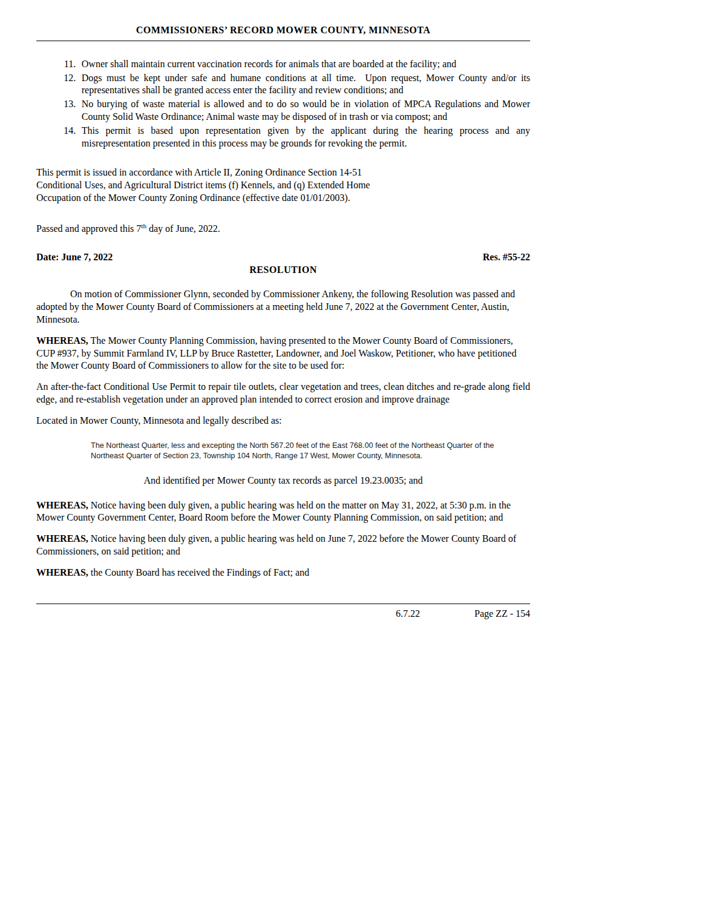COMMISSIONERS’ RECORD MOWER COUNTY, MINNESOTA
11. Owner shall maintain current vaccination records for animals that are boarded at the facility; and
12. Dogs must be kept under safe and humane conditions at all time. Upon request, Mower County and/or its representatives shall be granted access enter the facility and review conditions; and
13. No burying of waste material is allowed and to do so would be in violation of MPCA Regulations and Mower County Solid Waste Ordinance; Animal waste may be disposed of in trash or via compost; and
14. This permit is based upon representation given by the applicant during the hearing process and any misrepresentation presented in this process may be grounds for revoking the permit.
This permit is issued in accordance with Article II, Zoning Ordinance Section 14-51
Conditional Uses, and Agricultural District items (f) Kennels, and (q) Extended Home
Occupation of the Mower County Zoning Ordinance (effective date 01/01/2003).
Passed and approved this 7th day of June, 2022.
Date: June 7, 2022 Res. #55-22
RESOLUTION
On motion of Commissioner Glynn, seconded by Commissioner Ankeny, the following Resolution was passed and adopted by the Mower County Board of Commissioners at a meeting held June 7, 2022 at the Government Center, Austin, Minnesota.
WHEREAS, The Mower County Planning Commission, having presented to the Mower County Board of Commissioners, CUP #937, by Summit Farmland IV, LLP by Bruce Rastetter, Landowner, and Joel Waskow, Petitioner, who have petitioned the Mower County Board of Commissioners to allow for the site to be used for:
An after-the-fact Conditional Use Permit to repair tile outlets, clear vegetation and trees, clean ditches and re-grade along field edge, and re-establish vegetation under an approved plan intended to correct erosion and improve drainage
Located in Mower County, Minnesota and legally described as:
The Northeast Quarter, less and excepting the North 567.20 feet of the East 768.00 feet of the Northeast Quarter of the Northeast Quarter of Section 23, Township 104 North, Range 17 West, Mower County, Minnesota.
And identified per Mower County tax records as parcel 19.23.0035; and
WHEREAS, Notice having been duly given, a public hearing was held on the matter on May 31, 2022, at 5:30 p.m. in the Mower County Government Center, Board Room before the Mower County Planning Commission, on said petition; and
WHEREAS, Notice having been duly given, a public hearing was held on June 7, 2022 before the Mower County Board of Commissioners, on said petition; and
WHEREAS, the County Board has received the Findings of Fact; and
6.7.22 Page ZZ - 154